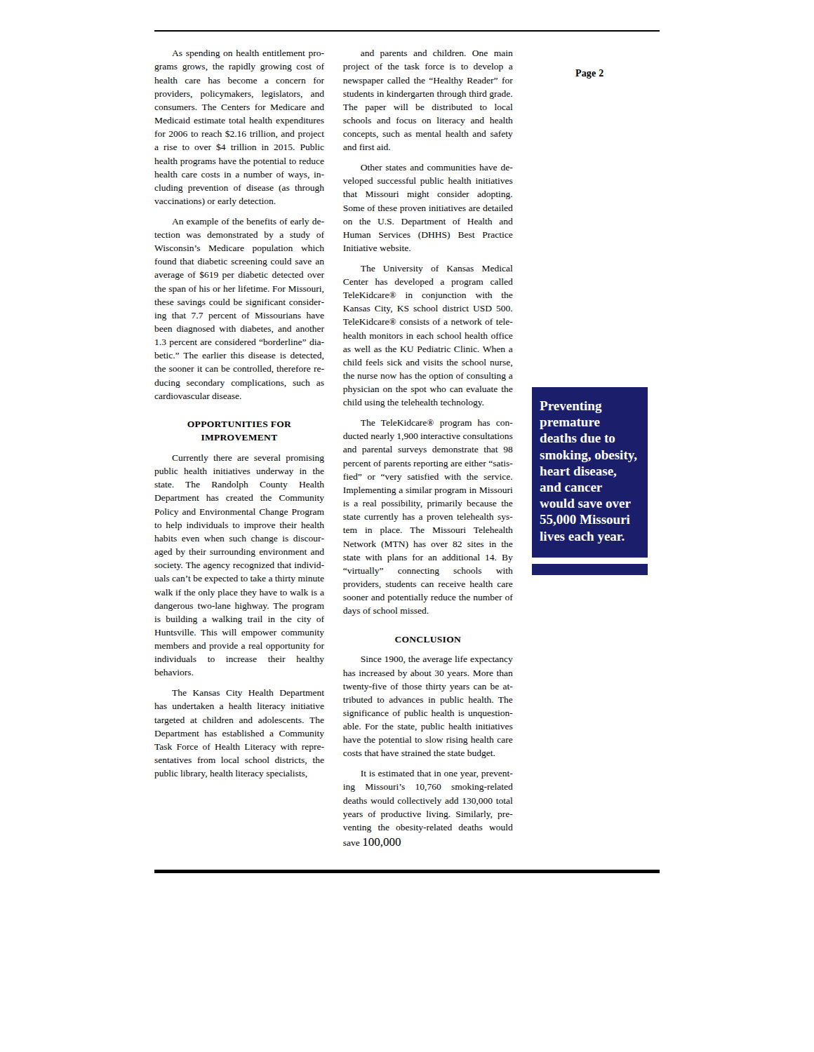As spending on health entitlement programs grows, the rapidly growing cost of health care has become a concern for providers, policymakers, legislators, and consumers. The Centers for Medicare and Medicaid estimate total health expenditures for 2006 to reach $2.16 trillion, and project a rise to over $4 trillion in 2015. Public health programs have the potential to reduce health care costs in a number of ways, including prevention of disease (as through vaccinations) or early detection.
An example of the benefits of early detection was demonstrated by a study of Wisconsin’s Medicare population which found that diabetic screening could save an average of $619 per diabetic detected over the span of his or her lifetime. For Missouri, these savings could be significant considering that 7.7 percent of Missourians have been diagnosed with diabetes, and another 1.3 percent are considered “borderline” diabetic.” The earlier this disease is detected, the sooner it can be controlled, therefore reducing secondary complications, such as cardiovascular disease.
Opportunities for Improvement
Currently there are several promising public health initiatives underway in the state. The Randolph County Health Department has created the Community Policy and Environmental Change Program to help individuals to improve their health habits even when such change is discouraged by their surrounding environment and society. The agency recognized that individuals can’t be expected to take a thirty minute walk if the only place they have to walk is a dangerous two-lane highway. The program is building a walking trail in the city of Huntsville. This will empower community members and provide a real opportunity for individuals to increase their healthy behaviors.
The Kansas City Health Department has undertaken a health literacy initiative targeted at children and adolescents. The Department has established a Community Task Force of Health Literacy with representatives from local school districts, the public library, health literacy specialists,
and parents and children. One main project of the task force is to develop a newspaper called the “Healthy Reader” for students in kindergarten through third grade. The paper will be distributed to local schools and focus on literacy and health concepts, such as mental health and safety and first aid.
Other states and communities have developed successful public health initiatives that Missouri might consider adopting. Some of these proven initiatives are detailed on the U.S. Department of Health and Human Services (DHHS) Best Practice Initiative website.
The University of Kansas Medical Center has developed a program called TeleKidcare® in conjunction with the Kansas City, KS school district USD 500. TeleKidcare® consists of a network of telehealth monitors in each school health office as well as the KU Pediatric Clinic. When a child feels sick and visits the school nurse, the nurse now has the option of consulting a physician on the spot who can evaluate the child using the telehealth technology.
The TeleKidcare® program has conducted nearly 1,900 interactive consultations and parental surveys demonstrate that 98 percent of parents reporting are either “satisfied” or “very satisfied with the service. Implementing a similar program in Missouri is a real possibility, primarily because the state currently has a proven telehealth system in place. The Missouri Telehealth Network (MTN) has over 82 sites in the state with plans for an additional 14. By “virtually” connecting schools with providers, students can receive health care sooner and potentially reduce the number of days of school missed.
Conclusion
Since 1900, the average life expectancy has increased by about 30 years. More than twenty-five of those thirty years can be attributed to advances in public health. The significance of public health is unquestionable. For the state, public health initiatives have the potential to slow rising health care costs that have strained the state budget.
It is estimated that in one year, preventing Missouri’s 10,760 smoking-related deaths would collectively add 130,000 total years of productive living. Similarly, preventing the obesity-related deaths would save 100,000
Page 2
Preventing premature deaths due to smoking, obesity, heart disease, and cancer would save over 55,000 Missouri lives each year.